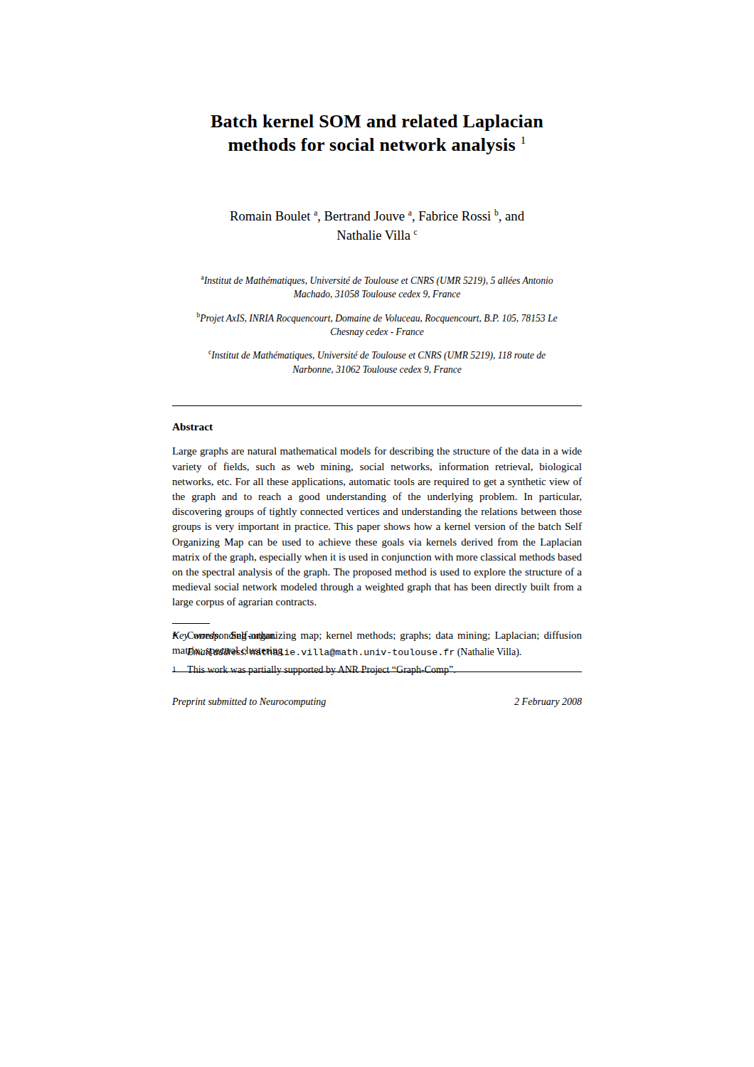Batch kernel SOM and related Laplacian
methods for social network analysis 1
Romain Boulet a, Bertrand Jouve a, Fabrice Rossi b, and
Nathalie Villa c
aInstitut de Mathématiques, Université de Toulouse et CNRS (UMR 5219), 5 allées Antonio Machado, 31058 Toulouse cedex 9, France
bProjet AxIS, INRIA Rocquencourt, Domaine de Voluceau, Rocquencourt, B.P. 105, 78153 Le Chesnay cedex - France
cInstitut de Mathématiques, Université de Toulouse et CNRS (UMR 5219), 118 route de Narbonne, 31062 Toulouse cedex 9, France
Abstract
Large graphs are natural mathematical models for describing the structure of the data in a wide variety of fields, such as web mining, social networks, information retrieval, biological networks, etc. For all these applications, automatic tools are required to get a synthetic view of the graph and to reach a good understanding of the underlying problem. In particular, discovering groups of tightly connected vertices and understanding the relations between those groups is very important in practice. This paper shows how a kernel version of the batch Self Organizing Map can be used to achieve these goals via kernels derived from the Laplacian matrix of the graph, especially when it is used in conjunction with more classical methods based on the spectral analysis of the graph. The proposed method is used to explore the structure of a medieval social network modeled through a weighted graph that has been directly built from a large corpus of agrarian contracts.
Key words: Self-organizing map; kernel methods; graphs; data mining; Laplacian; diffusion matrix; spectral clustering
* Corresponding author.
Email address: nathalie.villa@math.univ-toulouse.fr (Nathalie Villa).
1 This work was partially supported by ANR Project “Graph-Comp”.
Preprint submitted to Neurocomputing 2 February 2008